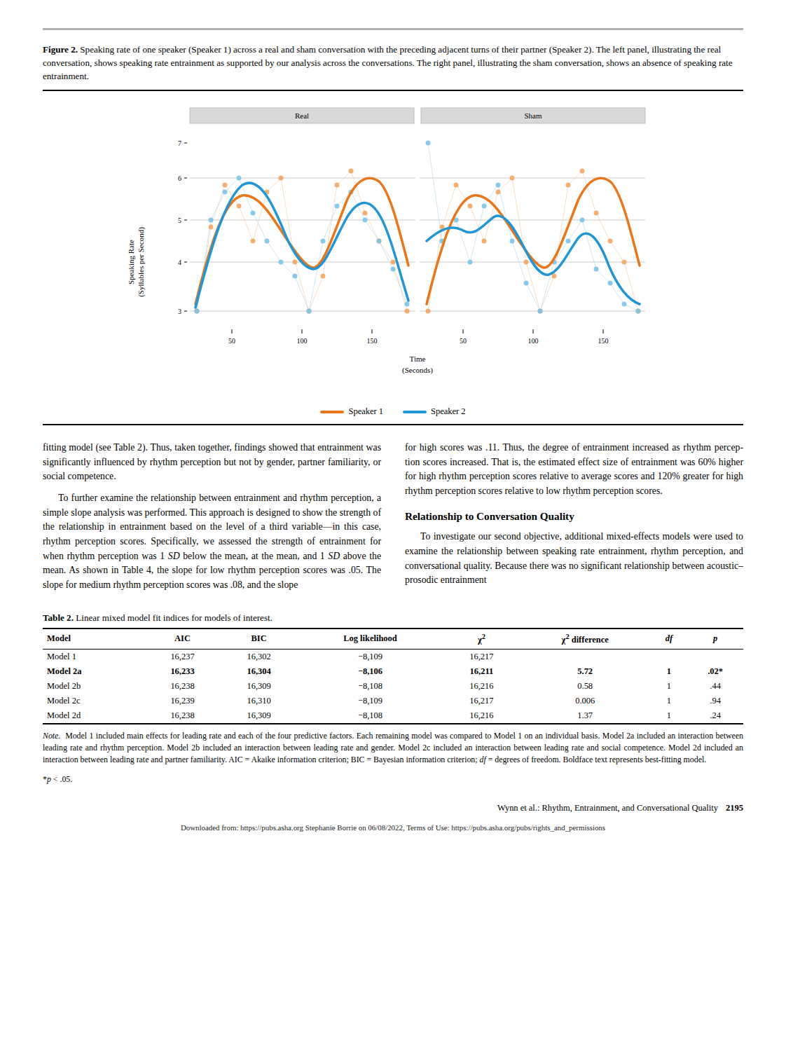Figure 2. Speaking rate of one speaker (Speaker 1) across a real and sham conversation with the preceding adjacent turns of their partner (Speaker 2). The left panel, illustrating the real conversation, shows speaking rate entrainment as supported by our analysis across the conversations. The right panel, illustrating the sham conversation, shows an absence of speaking rate entrainment.
Real Sham Speaking Rate (Syllables per Second) 7 6 5 4 3 50 100 150 50 100 150 Time (Seconds)
Speaker 1
Speaker 2
fitting model (see Table 2). Thus, taken together, findings showed that entrainment was significantly influenced by rhythm perception but not by gender, partner familiarity, or social competence.
To further examine the relationship between entrainment and rhythm perception, a simple slope analysis was performed. This approach is designed to show the strength of the relationship in entrainment based on the level of a third variable—in this case, rhythm perception scores. Specifically, we assessed the strength of entrainment for when rhythm perception was 1 SD below the mean, at the mean, and 1 SD above the mean. As shown in Table 4, the slope for low rhythm perception scores was .05. The slope for medium rhythm perception scores was .08, and the slope
for high scores was .11. Thus, the degree of entrainment increased as rhythm perception scores increased. That is, the estimated effect size of entrainment was 60% higher for high rhythm perception scores relative to average scores and 120% greater for high rhythm perception scores relative to low rhythm perception scores.
Relationship to Conversation Quality
To investigate our second objective, additional mixed-effects models were used to examine the relationship between speaking rate entrainment, rhythm perception, and conversational quality. Because there was no significant relationship between acoustic–prosodic entrainment
Table 2. Linear mixed model fit indices for models of interest.
| Model | AIC | BIC | Log likelihood | χ 2 | χ 2 difference | df | p |
| --- | --- | --- | --- | --- | --- | --- | --- |
| Model 1 | 16,237 | 16,302 | −8,109 | 16,217 | | | |
| Model 2a | 16,233 | 16,304 | −8,106 | 16,211 | 5.72 | 1 | .02* |
| Model 2b | 16,238 | 16,309 | −8,108 | 16,216 | 0.58 | 1 | .44 |
| Model 2c | 16,239 | 16,310 | −8,109 | 16,217 | 0.006 | 1 | .94 |
| Model 2d | 16,238 | 16,309 | −8,108 | 16,216 | 1.37 | 1 | .24 |
Note. Model 1 included main effects for leading rate and each of the four predictive factors. Each remaining model was compared to Model 1 on an individual basis. Model 2a included an interaction between leading rate and rhythm perception. Model 2b included an interaction between leading rate and gender. Model 2c included an interaction between leading rate and social competence. Model 2d included an interaction between leading rate and partner familiarity. AIC = Akaike information criterion; BIC = Bayesian information criterion; df = degrees of freedom. Boldface text represents best-fitting model.
*p < .05.
Wynn et al.: Rhythm, Entrainment, and Conversational Quality 2195
Downloaded from: https://pubs.asha.org Stephanie Borrie on 06/08/2022, Terms of Use: https://pubs.asha.org/pubs/rights_and_permissions